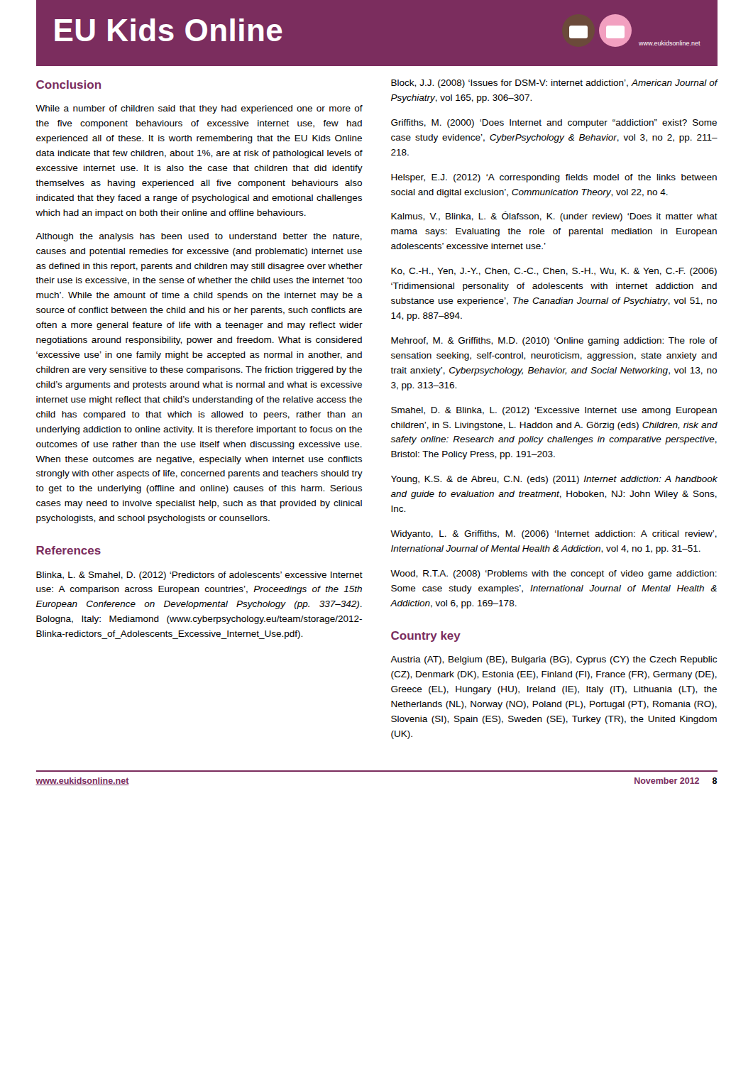EU Kids Online
www.eukidsonline.net
Conclusion
While a number of children said that they had experienced one or more of the five component behaviours of excessive internet use, few had experienced all of these. It is worth remembering that the EU Kids Online data indicate that few children, about 1%, are at risk of pathological levels of excessive internet use. It is also the case that children that did identify themselves as having experienced all five component behaviours also indicated that they faced a range of psychological and emotional challenges which had an impact on both their online and offline behaviours.
Although the analysis has been used to understand better the nature, causes and potential remedies for excessive (and problematic) internet use as defined in this report, parents and children may still disagree over whether their use is excessive, in the sense of whether the child uses the internet ‘too much’. While the amount of time a child spends on the internet may be a source of conflict between the child and his or her parents, such conflicts are often a more general feature of life with a teenager and may reflect wider negotiations around responsibility, power and freedom. What is considered ‘excessive use’ in one family might be accepted as normal in another, and children are very sensitive to these comparisons. The friction triggered by the child’s arguments and protests around what is normal and what is excessive internet use might reflect that child’s understanding of the relative access the child has compared to that which is allowed to peers, rather than an underlying addiction to online activity. It is therefore important to focus on the outcomes of use rather than the use itself when discussing excessive use. When these outcomes are negative, especially when internet use conflicts strongly with other aspects of life, concerned parents and teachers should try to get to the underlying (offline and online) causes of this harm. Serious cases may need to involve specialist help, such as that provided by clinical psychologists, and school psychologists or counsellors.
References
Blinka, L. & Smahel, D. (2012) ‘Predictors of adolescents’ excessive Internet use: A comparison across European countries’, Proceedings of the 15th European Conference on Developmental Psychology (pp. 337–342). Bologna, Italy: Mediamond (www.cyberpsychology.eu/team/storage/2012-Blinka-redictors_of_Adolescents_Excessive_Internet_Use.pdf).
Block, J.J. (2008) ‘Issues for DSM-V: internet addiction’, American Journal of Psychiatry, vol 165, pp. 306–307.
Griffiths, M. (2000) ‘Does Internet and computer “addiction” exist? Some case study evidence’, CyberPsychology & Behavior, vol 3, no 2, pp. 211–218.
Helsper, E.J. (2012) ‘A corresponding fields model of the links between social and digital exclusion’, Communication Theory, vol 22, no 4.
Kalmus, V., Blinka, L. & Ólafsson, K. (under review) ‘Does it matter what mama says: Evaluating the role of parental mediation in European adolescents’ excessive internet use.’
Ko, C.-H., Yen, J.-Y., Chen, C.-C., Chen, S.-H., Wu, K. & Yen, C.-F. (2006) ‘Tridimensional personality of adolescents with internet addiction and substance use experience’, The Canadian Journal of Psychiatry, vol 51, no 14, pp. 887–894.
Mehroof, M. & Griffiths, M.D. (2010) ‘Online gaming addiction: The role of sensation seeking, self-control, neuroticism, aggression, state anxiety and trait anxiety’, Cyberpsychology, Behavior, and Social Networking, vol 13, no 3, pp. 313–316.
Smahel, D. & Blinka, L. (2012) ‘Excessive Internet use among European children’, in S. Livingstone, L. Haddon and A. Görzig (eds) Children, risk and safety online: Research and policy challenges in comparative perspective, Bristol: The Policy Press, pp. 191–203.
Young, K.S. & de Abreu, C.N. (eds) (2011) Internet addiction: A handbook and guide to evaluation and treatment, Hoboken, NJ: John Wiley & Sons, Inc.
Widyanto, L. & Griffiths, M. (2006) ‘Internet addiction: A critical review’, International Journal of Mental Health & Addiction, vol 4, no 1, pp. 31–51.
Wood, R.T.A. (2008) ‘Problems with the concept of video game addiction: Some case study examples’, International Journal of Mental Health & Addiction, vol 6, pp. 169–178.
Country key
Austria (AT), Belgium (BE), Bulgaria (BG), Cyprus (CY) the Czech Republic (CZ), Denmark (DK), Estonia (EE), Finland (FI), France (FR), Germany (DE), Greece (EL), Hungary (HU), Ireland (IE), Italy (IT), Lithuania (LT), the Netherlands (NL), Norway (NO), Poland (PL), Portugal (PT), Romania (RO), Slovenia (SI), Spain (ES), Sweden (SE), Turkey (TR), the United Kingdom (UK).
www.eukidsonline.net
November 20128